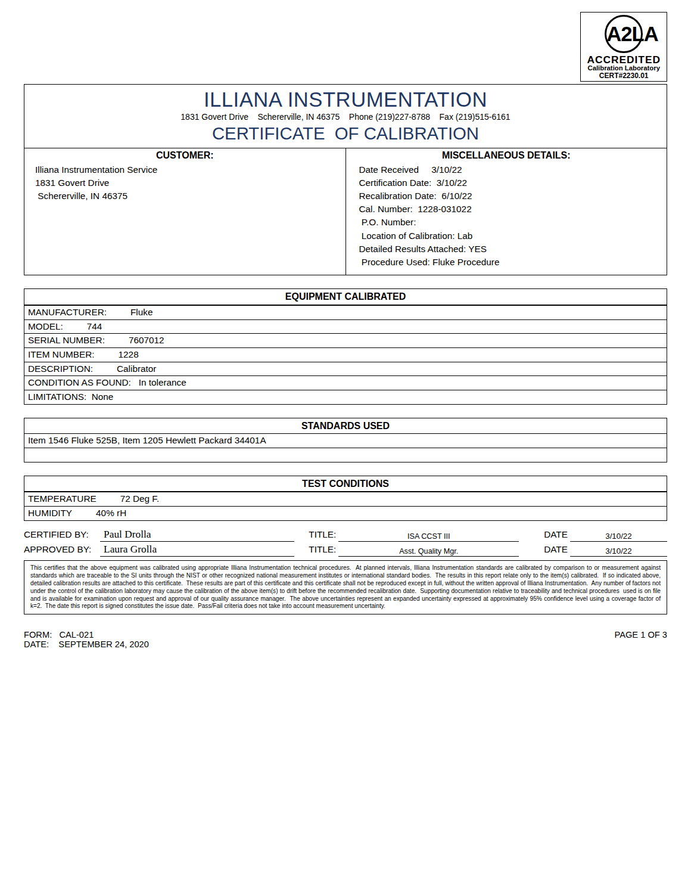A2LA
ACCREDITED
Calibration Laboratory
CERT#2230.01
| ILLIANA INSTRUMENTATION 1831 Govert Drive Schererville, IN 46375 Phone (219)227-8788 Fax (219)515-6161 CERTIFICATE OF CALIBRATION |
| CUSTOMER: Illiana Instrumentation Service 1831 Govert Drive Schererville, IN 46375 | MISCELLANEOUS DETAILS: Date Received 3/10/22 Certification Date: 3/10/22 Recalibration Date: 6/10/22 Cal. Number: 1228-031022 P.O. Number: Location of Calibration: Lab Detailed Results Attached: YES Procedure Used: Fluke Procedure |
| EQUIPMENT CALIBRATED |
| MANUFACTURER: Fluke |
| MODEL: 744 |
| SERIAL NUMBER: 7607012 |
| ITEM NUMBER: 1228 |
| DESCRIPTION: Calibrator |
| CONDITION AS FOUND: In tolerance |
| LIMITATIONS: None |
| STANDARDS USED |
| Item 1546 Fluke 525B, Item 1205 Hewlett Packard 34401A |
| TEST CONDITIONS |
| TEMPERATURE 72 Deg F. |
| HUMIDITY 40% rH |
| CERTIFIED BY: | Paul Drolla | TITLE: | ISA CCST III | DATE | 3/10/22 |
| APPROVED BY: | Laura Grolla | TITLE: | Asst. Quality Mgr. | DATE | 3/10/22 |
This certifies that the above equipment was calibrated using appropriate Illiana Instrumentation technical procedures. At planned intervals, Illiana Instrumentation standards are calibrated by comparison to or measurement against standards which are traceable to the SI units through the NIST or other recognized national measurement institutes or international standard bodies. The results in this report relate only to the item(s) calibrated. If so indicated above, detailed calibration results are attached to this certificate. These results are part of this certificate and this certificate shall not be reproduced except in full, without the written approval of Illiana Instrumentation. Any number of factors not under the control of the calibration laboratory may cause the calibration of the above item(s) to drift before the recommended recalibration date. Supporting documentation relative to traceability and technical procedures used is on file and is available for examination upon request and approval of our quality assurance manager. The above uncertainties represent an expanded uncertainty expressed at approximately 95% confidence level using a coverage factor of k=2. The date this report is signed constitutes the issue date. Pass/Fail criteria does not take into account measurement uncertainty.
| FORM: CAL-021 | PAGE 1 OF 3 |
| DATE: SEPTEMBER 24, 2020 | |